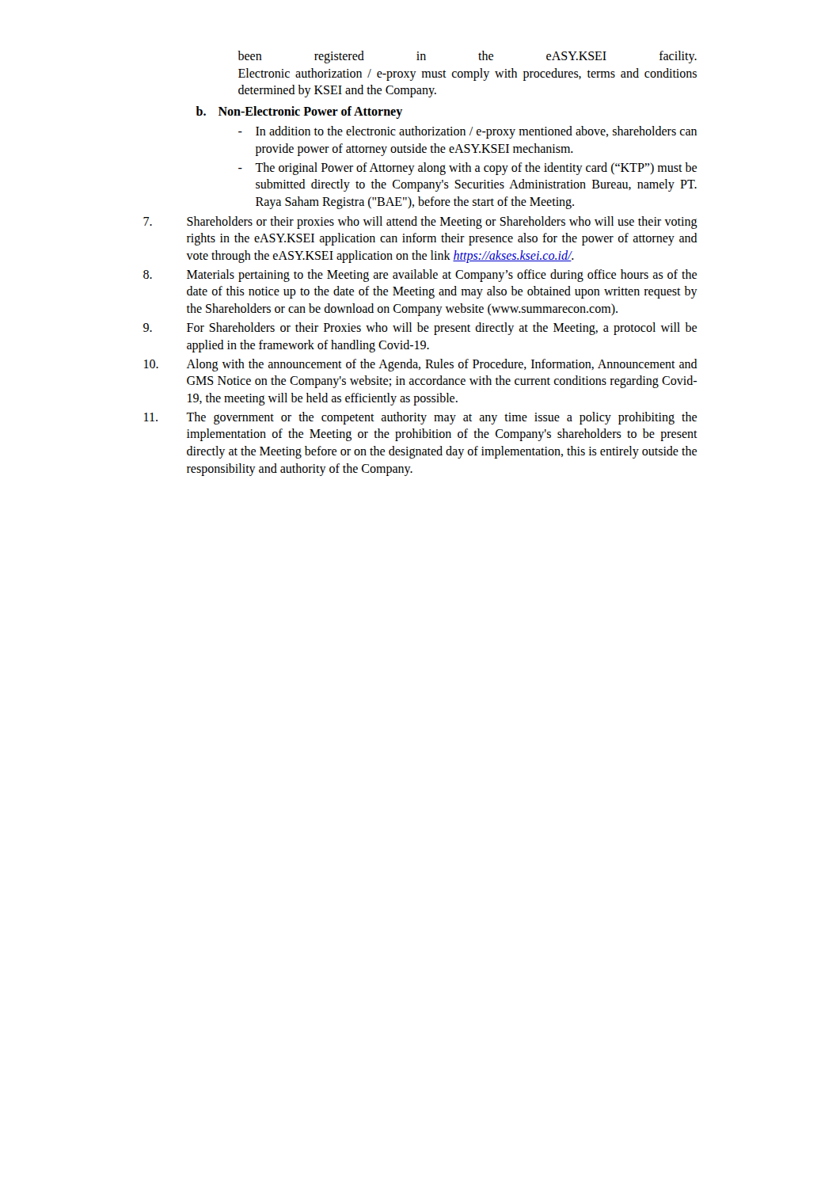been registered in the eASY.KSEI facility.
Electronic authorization / e-proxy must comply with procedures, terms and conditions determined by KSEI and the Company.
b. Non-Electronic Power of Attorney
In addition to the electronic authorization / e-proxy mentioned above, shareholders can provide power of attorney outside the eASY.KSEI mechanism.
The original Power of Attorney along with a copy of the identity card (“KTP”) must be submitted directly to the Company's Securities Administration Bureau, namely PT. Raya Saham Registra ("BAE"), before the start of the Meeting.
7. Shareholders or their proxies who will attend the Meeting or Shareholders who will use their voting rights in the eASY.KSEI application can inform their presence also for the power of attorney and vote through the eASY.KSEI application on the link https://akses.ksei.co.id/.
8. Materials pertaining to the Meeting are available at Company’s office during office hours as of the date of this notice up to the date of the Meeting and may also be obtained upon written request by the Shareholders or can be download on Company website (www.summarecon.com).
9. For Shareholders or their Proxies who will be present directly at the Meeting, a protocol will be applied in the framework of handling Covid-19.
10. Along with the announcement of the Agenda, Rules of Procedure, Information, Announcement and GMS Notice on the Company's website; in accordance with the current conditions regarding Covid-19, the meeting will be held as efficiently as possible.
11. The government or the competent authority may at any time issue a policy prohibiting the implementation of the Meeting or the prohibition of the Company's shareholders to be present directly at the Meeting before or on the designated day of implementation, this is entirely outside the responsibility and authority of the Company.